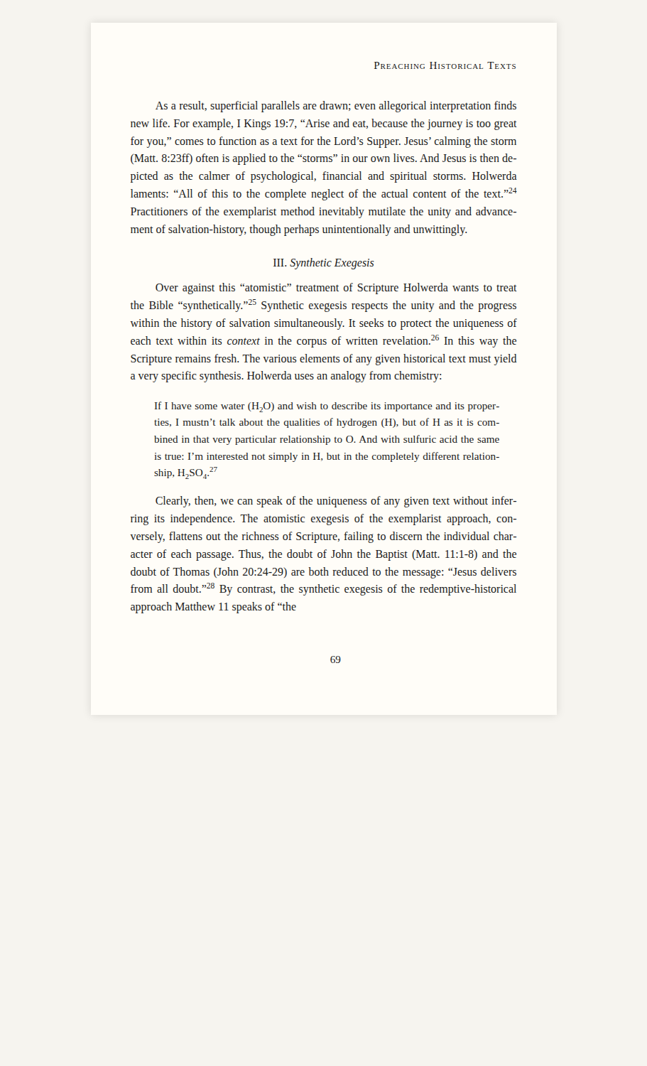Preaching Historical Texts
As a result, superficial parallels are drawn; even allegorical interpretation finds new life. For example, I Kings 19:7, “Arise and eat, because the journey is too great for you,” comes to function as a text for the Lord’s Supper. Jesus’ calming the storm (Matt. 8:23ff) often is applied to the “storms” in our own lives. And Jesus is then depicted as the calmer of psychological, financial and spiritual storms. Holwerda laments: “All of this to the complete neglect of the actual content of the text.”24 Practitioners of the exemplarist method inevitably mutilate the unity and advancement of salvation-history, though perhaps unintentionally and unwittingly.
III. Synthetic Exegesis
Over against this “atomistic” treatment of Scripture Holwerda wants to treat the Bible “synthetically.”25 Synthetic exegesis respects the unity and the progress within the history of salvation simultaneously. It seeks to protect the uniqueness of each text within its context in the corpus of written revelation.26 In this way the Scripture remains fresh. The various elements of any given historical text must yield a very specific synthesis. Holwerda uses an analogy from chemistry:
If I have some water (H2 O) and wish to describe its importance and its properties, I mustn’t talk about the qualities of hydrogen (H), but of H as it is combined in that very particular relationship to O. And with sulfuric acid the same is true: I’m interested not simply in H, but in the completely different relationship, H2 SO4.27
Clearly, then, we can speak of the uniqueness of any given text without inferring its independence. The atomistic exegesis of the exemplarist approach, conversely, flattens out the richness of Scripture, failing to discern the individual character of each passage. Thus, the doubt of John the Baptist (Matt. 11:1-8) and the doubt of Thomas (John 20:24-29) are both reduced to the message: “Jesus delivers from all doubt.”28 By contrast, the synthetic exegesis of the redemptive-historical approach Matthew 11 speaks of “the
69